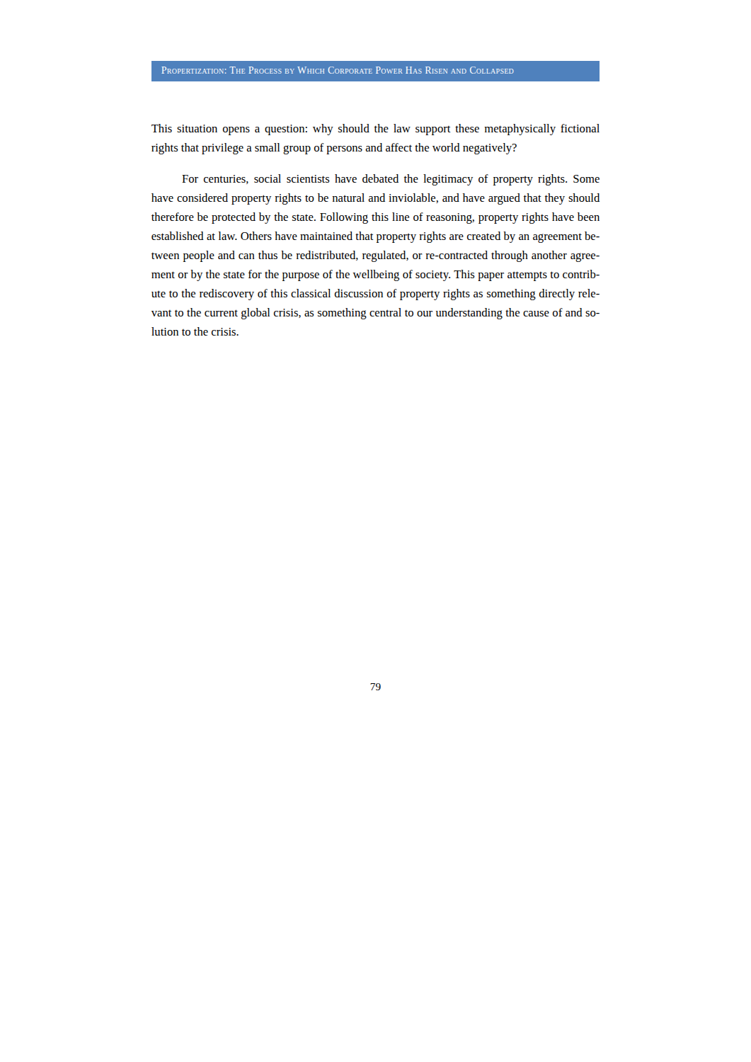Propertization: The Process by Which Corporate Power Has Risen and Collapsed
This situation opens a question: why should the law support these metaphysically fictional rights that privilege a small group of persons and affect the world negatively?
For centuries, social scientists have debated the legitimacy of property rights. Some have considered property rights to be natural and inviolable, and have argued that they should therefore be protected by the state. Following this line of reasoning, property rights have been established at law. Others have maintained that property rights are created by an agreement between people and can thus be redistributed, regulated, or re-contracted through another agreement or by the state for the purpose of the wellbeing of society. This paper attempts to contribute to the rediscovery of this classical discussion of property rights as something directly relevant to the current global crisis, as something central to our understanding the cause of and solution to the crisis.
79